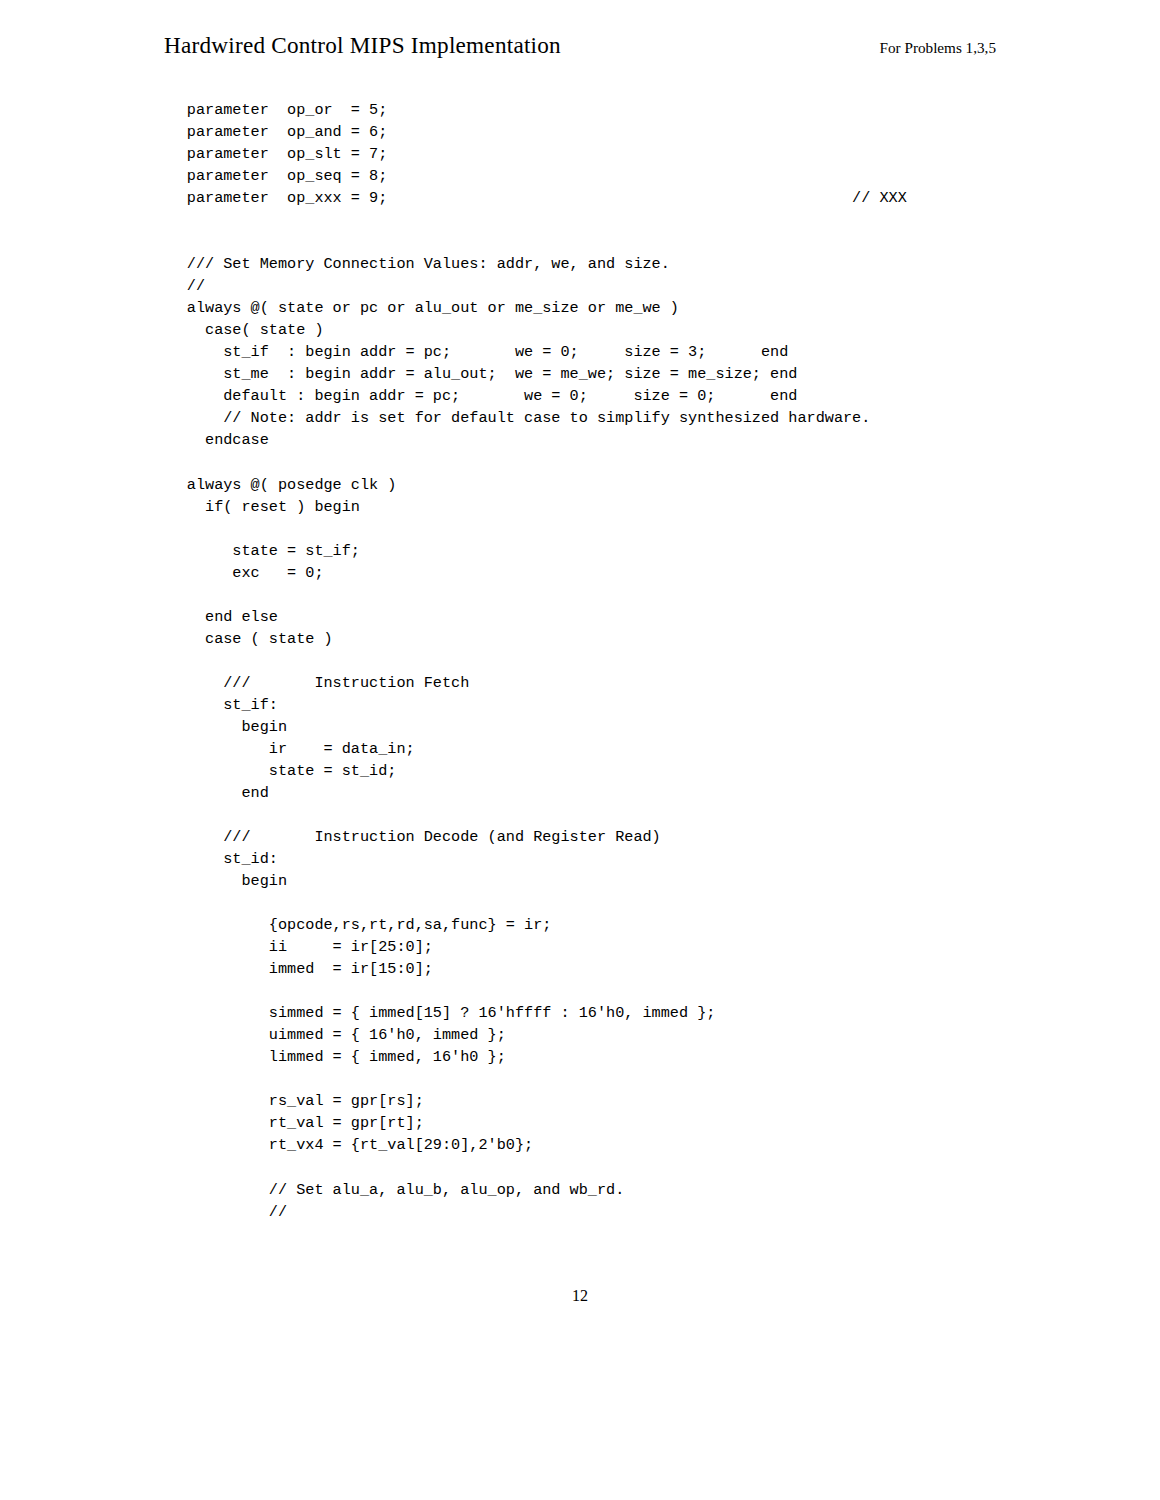Hardwired Control MIPS Implementation
For Problems 1,3,5
parameter  op_or  = 5;
parameter  op_and = 6;
parameter  op_slt = 7;
parameter  op_seq = 8;
parameter  op_xxx = 9;                                                   // XXX


/// Set Memory Connection Values: addr, we, and size.
//
always @( state or pc or alu_out or me_size or me_we )
  case( state )
    st_if  : begin addr = pc;       we = 0;     size = 3;      end
    st_me  : begin addr = alu_out;  we = me_we; size = me_size; end
    default : begin addr = pc;       we = 0;     size = 0;      end
    // Note: addr is set for default case to simplify synthesized hardware.
  endcase

always @( posedge clk )
  if( reset ) begin

     state = st_if;
     exc   = 0;

  end else
  case ( state )

    ///       Instruction Fetch
    st_if:
      begin
         ir    = data_in;
         state = st_id;
      end

    ///       Instruction Decode (and Register Read)
    st_id:
      begin

         {opcode,rs,rt,rd,sa,func} = ir;
         ii     = ir[25:0];
         immed  = ir[15:0];

         simmed = { immed[15] ? 16'hffff : 16'h0, immed };
         uimmed = { 16'h0, immed };
         limmed = { immed, 16'h0 };

         rs_val = gpr[rs];
         rt_val = gpr[rt];
         rt_vx4 = {rt_val[29:0],2'b0};

         // Set alu_a, alu_b, alu_op, and wb_rd.
         //
12